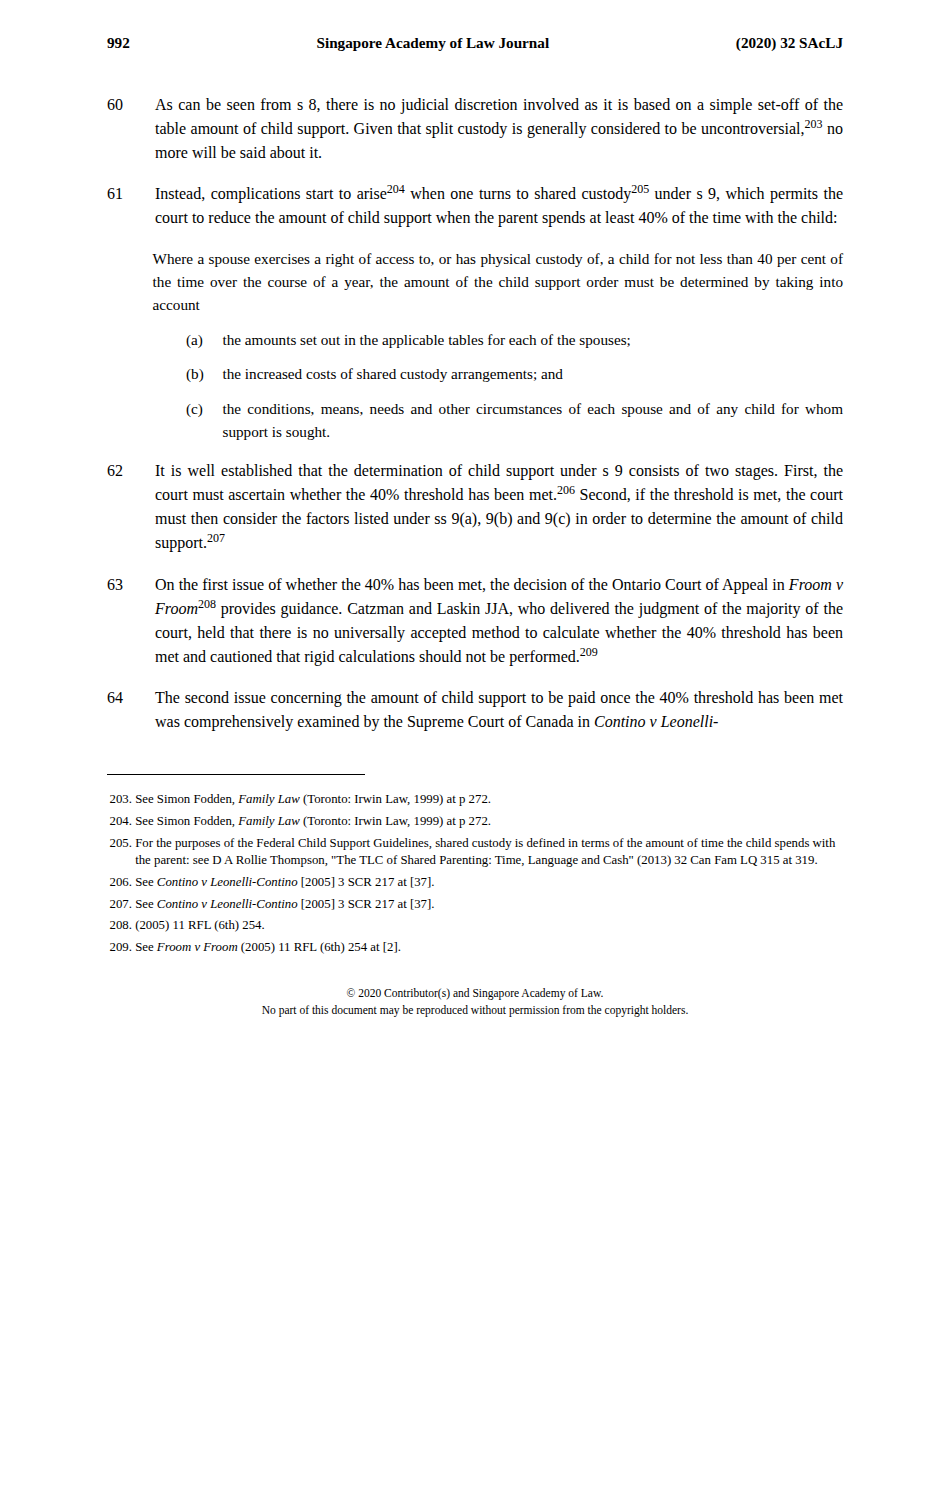992 Singapore Academy of Law Journal (2020) 32 SAcLJ
60 As can be seen from s 8, there is no judicial discretion involved as it is based on a simple set-off of the table amount of child support. Given that split custody is generally considered to be uncontroversial,203 no more will be said about it.
61 Instead, complications start to arise204 when one turns to shared custody205 under s 9, which permits the court to reduce the amount of child support when the parent spends at least 40% of the time with the child:
Where a spouse exercises a right of access to, or has physical custody of, a child for not less than 40 per cent of the time over the course of a year, the amount of the child support order must be determined by taking into account
(a) the amounts set out in the applicable tables for each of the spouses;
(b) the increased costs of shared custody arrangements; and
(c) the conditions, means, needs and other circumstances of each spouse and of any child for whom support is sought.
62 It is well established that the determination of child support under s 9 consists of two stages. First, the court must ascertain whether the 40% threshold has been met.206 Second, if the threshold is met, the court must then consider the factors listed under ss 9(a), 9(b) and 9(c) in order to determine the amount of child support.207
63 On the first issue of whether the 40% has been met, the decision of the Ontario Court of Appeal in Froom v Froom208 provides guidance. Catzman and Laskin JJA, who delivered the judgment of the majority of the court, held that there is no universally accepted method to calculate whether the 40% threshold has been met and cautioned that rigid calculations should not be performed.209
64 The second issue concerning the amount of child support to be paid once the 40% threshold has been met was comprehensively examined by the Supreme Court of Canada in Contino v Leonelli-
See Simon Fodden, Family Law (Toronto: Irwin Law, 1999) at p 272.
See Simon Fodden, Family Law (Toronto: Irwin Law, 1999) at p 272.
For the purposes of the Federal Child Support Guidelines, shared custody is defined in terms of the amount of time the child spends with the parent: see D A Rollie Thompson, "The TLC of Shared Parenting: Time, Language and Cash" (2013) 32 Can Fam LQ 315 at 319.
See Contino v Leonelli-Contino [2005] 3 SCR 217 at [37].
See Contino v Leonelli-Contino [2005] 3 SCR 217 at [37].
(2005) 11 RFL (6th) 254.
See Froom v Froom (2005) 11 RFL (6th) 254 at [2].
© 2020 Contributor(s) and Singapore Academy of Law.
No part of this document may be reproduced without permission from the copyright holders.